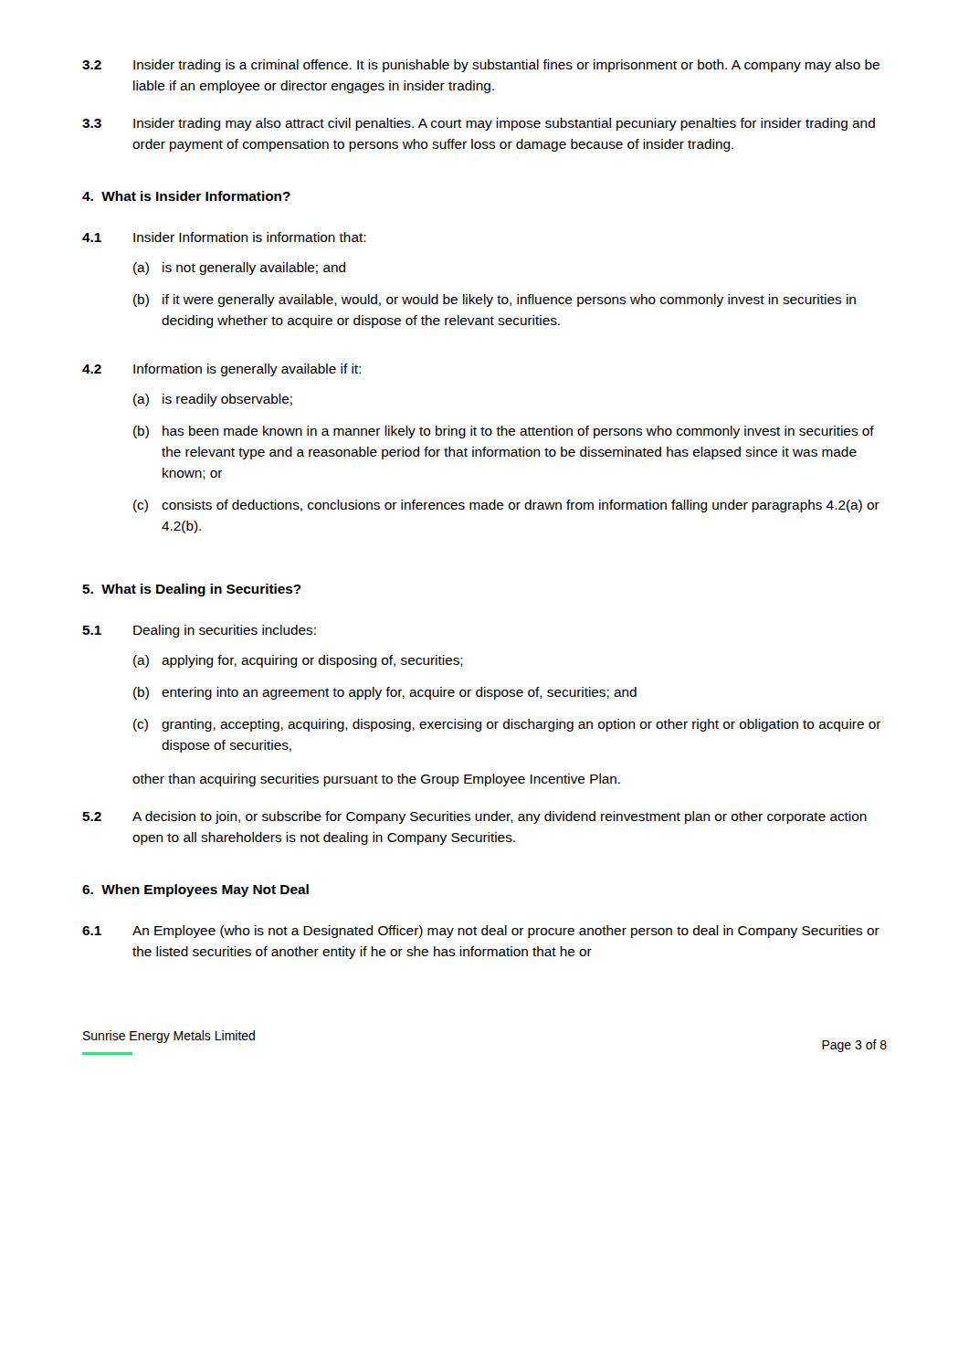3.2
Insider trading is a criminal offence. It is punishable by substantial fines or imprisonment or both. A company may also be liable if an employee or director engages in insider trading.
3.3
Insider trading may also attract civil penalties. A court may impose substantial pecuniary penalties for insider trading and order payment of compensation to persons who suffer loss or damage because of insider trading.
4. What is Insider Information?
4.1
Insider Information is information that:
(a) is not generally available; and
(b) if it were generally available, would, or would be likely to, influence persons who commonly invest in securities in deciding whether to acquire or dispose of the relevant securities.
4.2
Information is generally available if it:
(a) is readily observable;
(b) has been made known in a manner likely to bring it to the attention of persons who commonly invest in securities of the relevant type and a reasonable period for that information to be disseminated has elapsed since it was made known; or
(c) consists of deductions, conclusions or inferences made or drawn from information falling under paragraphs 4.2(a) or 4.2(b).
5. What is Dealing in Securities?
5.1
Dealing in securities includes:
(a) applying for, acquiring or disposing of, securities;
(b) entering into an agreement to apply for, acquire or dispose of, securities; and
(c) granting, accepting, acquiring, disposing, exercising or discharging an option or other right or obligation to acquire or dispose of securities,
other than acquiring securities pursuant to the Group Employee Incentive Plan.
5.2
A decision to join, or subscribe for Company Securities under, any dividend reinvestment plan or other corporate action open to all shareholders is not dealing in Company Securities.
6. When Employees May Not Deal
6.1
An Employee (who is not a Designated Officer) may not deal or procure another person to deal in Company Securities or the listed securities of another entity if he or she has information that he or
Sunrise Energy Metals Limited
Page 3 of 8